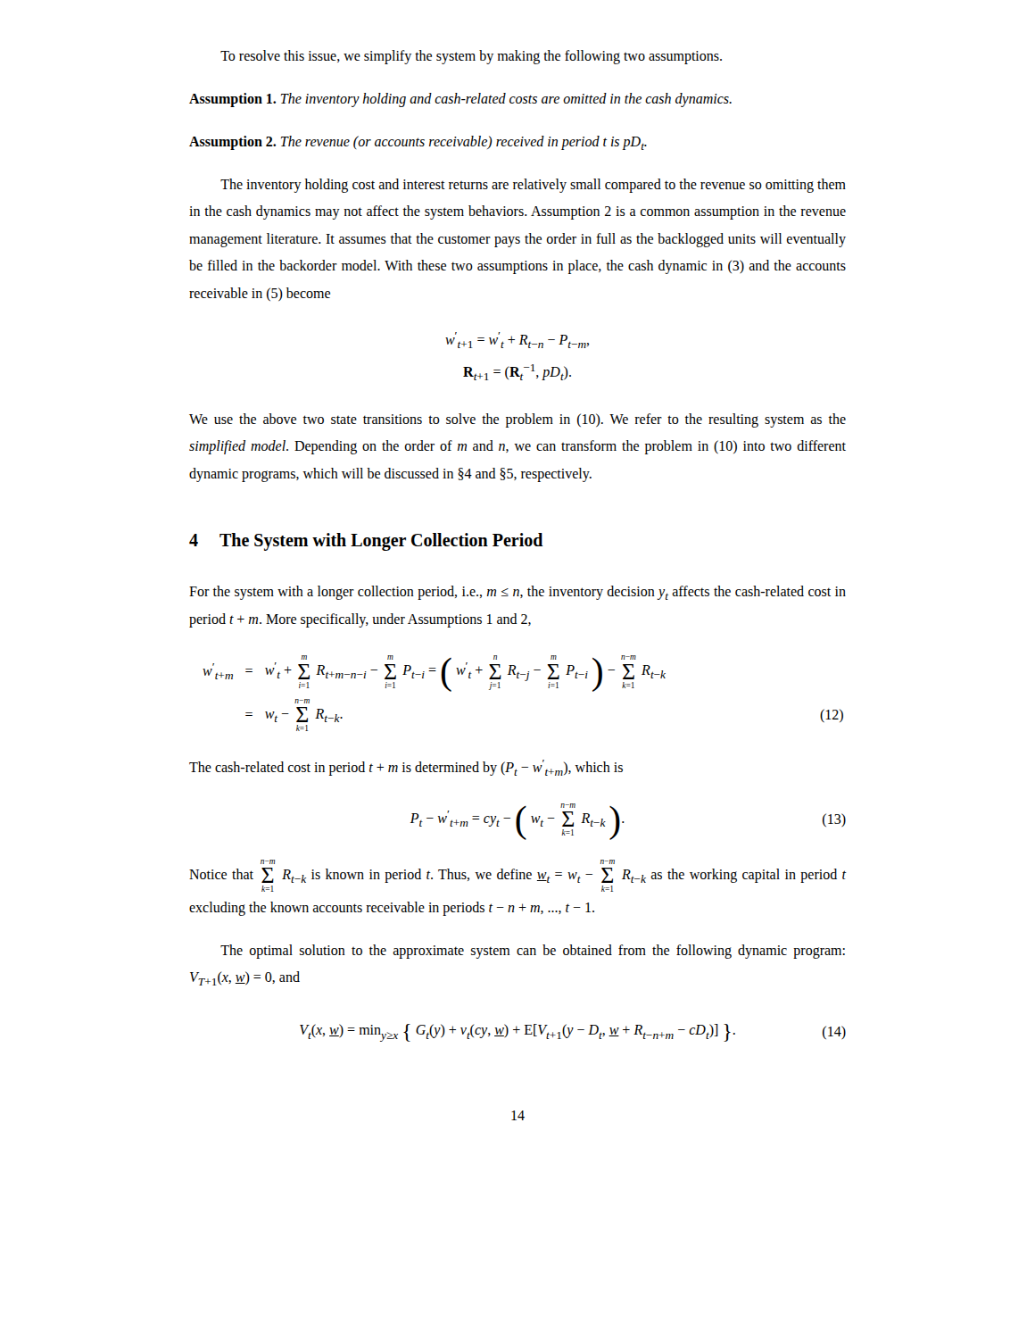To resolve this issue, we simplify the system by making the following two assumptions.
Assumption 1. The inventory holding and cash-related costs are omitted in the cash dynamics.
Assumption 2. The revenue (or accounts receivable) received in period t is pDt.
The inventory holding cost and interest returns are relatively small compared to the revenue so omitting them in the cash dynamics may not affect the system behaviors. Assumption 2 is a common assumption in the revenue management literature. It assumes that the customer pays the order in full as the backlogged units will eventually be filled in the backorder model. With these two assumptions in place, the cash dynamic in (3) and the accounts receivable in (5) become
w′t+1 = w′t + Rt−n − Pt−m, Rt+1 = (Rt−1, pDt).
We use the above two state transitions to solve the problem in (10). We refer to the resulting system as the simplified model. Depending on the order of m and n, we can transform the problem in (10) into two different dynamic programs, which will be discussed in §4 and §5, respectively.
4 The System with Longer Collection Period
For the system with a longer collection period, i.e., m ≤ n, the inventory decision yt affects the cash-related cost in period t + m. More specifically, under Assumptions 1 and 2,
| w ′ t + m | = | w ′ t + m Σ i =1 R t + m − n − i − m Σ i =1 P t − i = ( w ′ t + n Σ j =1 R t − j − m Σ i =1 P t − i ) − n − m Σ k =1 R t − k | |
| | = | w t − n − m Σ k =1 R t − k . | (12) |
The cash-related cost in period t + m is determined by (Pt − w′t+m), which is
Pt − w′t+m = cyt − ( wt − n−m Σk=1 Rt−k ). (13)
Notice that n−m Σk=1 Rt−k is known in period t. Thus, we define wt = wt − n−m Σk=1 Rt−k as the working capital in period t excluding the known accounts receivable in periods t − n + m, ..., t − 1.
The optimal solution to the approximate system can be obtained from the following dynamic program: VT+1(x, w) = 0, and
Vt(x, w) = miny≥x { Gt(y) + νt(cy, w) + E[Vt+1(y − Dt, w + Rt−n+m − cDt)] }. (14)
14